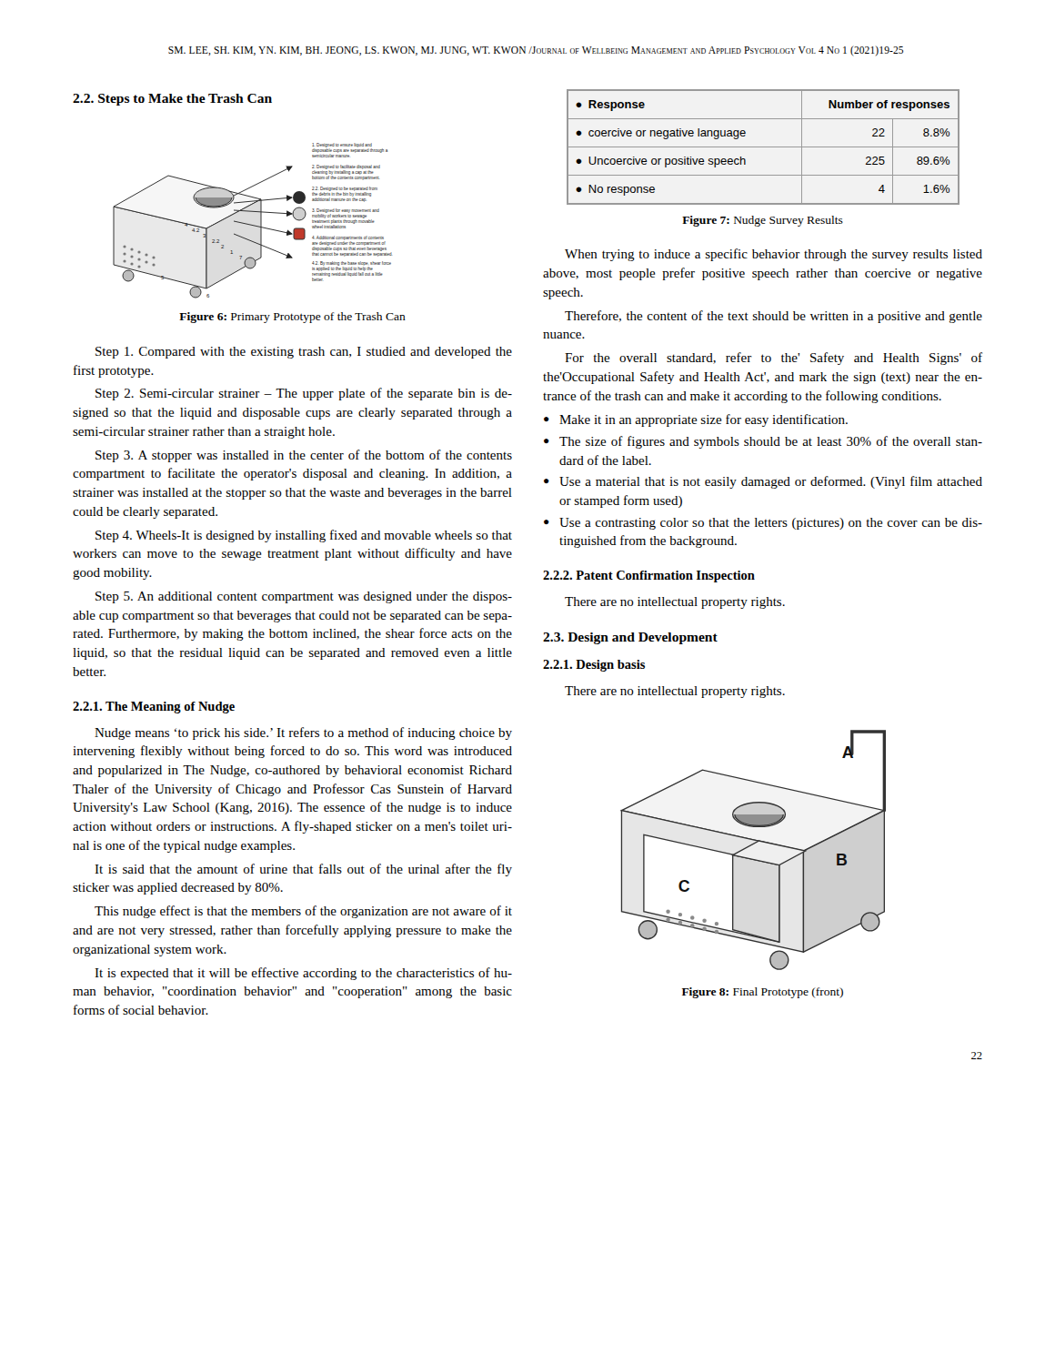SM. LEE, SH. KIM, YN. KIM, BH. JEONG, LS. KWON, MJ. JUNG, WT. KWON /Journal of Wellbeing Management and Applied Psychology Vol 4 No 1 (2021)19-25
2.2. Steps to Make the Trash Can
4 4.2 3 2.2 2 1 7 5 6 1. Designed to ensure liquid and disposable cups are separated through a semicircular manure. 2. Designed to facilitate disposal and cleaning by installing a cap at the bottom of the contents compartment. 2.2. Designed to be separated from the debris in the bin by installing additional manure on the cap. 3. Designed for easy movement and mobility of workers to sewage treatment plants through movable wheel installations 4. Additional compartments of contents are designed under the compartment of disposable cups so that even beverages that cannot be separated can be separated. 4.2. By making the base slope, shear force is applied to the liquid to help the remaining residual liquid fall out a little better.
Figure 6: Primary Prototype of the Trash Can
Step 1. Compared with the existing trash can, I studied and developed the first prototype.
Step 2. Semi-circular strainer – The upper plate of the separate bin is designed so that the liquid and disposable cups are clearly separated through a semi-circular strainer rather than a straight hole.
Step 3. A stopper was installed in the center of the bottom of the contents compartment to facilitate the operator's disposal and cleaning. In addition, a strainer was installed at the stopper so that the waste and beverages in the barrel could be clearly separated.
Step 4. Wheels-It is designed by installing fixed and movable wheels so that workers can move to the sewage treatment plant without difficulty and have good mobility.
Step 5. An additional content compartment was designed under the disposable cup compartment so that beverages that could not be separated can be separated. Furthermore, by making the bottom inclined, the shear force acts on the liquid, so that the residual liquid can be separated and removed even a little better.
2.2.1. The Meaning of Nudge
Nudge means ‘to prick his side.’ It refers to a method of inducing choice by intervening flexibly without being forced to do so. This word was introduced and popularized in The Nudge, co-authored by behavioral economist Richard Thaler of the University of Chicago and Professor Cas Sunstein of Harvard University's Law School (Kang, 2016). The essence of the nudge is to induce action without orders or instructions. A fly-shaped sticker on a men's toilet urinal is one of the typical nudge examples.
It is said that the amount of urine that falls out of the urinal after the fly sticker was applied decreased by 80%.
This nudge effect is that the members of the organization are not aware of it and are not very stressed, rather than forcefully applying pressure to make the organizational system work.
It is expected that it will be effective according to the characteristics of human behavior, "coordination behavior" and "cooperation" among the basic forms of social behavior.
| ● Response | Number of responses |
| --- | --- |
| ● coercive or negative language | 22 | 8.8% |
| ● Uncoercive or positive speech | 225 | 89.6% |
| ● No response | 4 | 1.6% |
Figure 7: Nudge Survey Results
When trying to induce a specific behavior through the survey results listed above, most people prefer positive speech rather than coercive or negative speech.
Therefore, the content of the text should be written in a positive and gentle nuance.
For the overall standard, refer to the' Safety and Health Signs' of the'Occupational Safety and Health Act', and mark the sign (text) near the entrance of the trash can and make it according to the following conditions.
Make it in an appropriate size for easy identification.
The size of figures and symbols should be at least 30% of the overall standard of the label.
Use a material that is not easily damaged or deformed. (Vinyl film attached or stamped form used)
Use a contrasting color so that the letters (pictures) on the cover can be distinguished from the background.
2.2.2. Patent Confirmation Inspection
There are no intellectual property rights.
2.3. Design and Development
2.2.1. Design basis
There are no intellectual property rights.
A B C
Figure 8: Final Prototype (front)
22